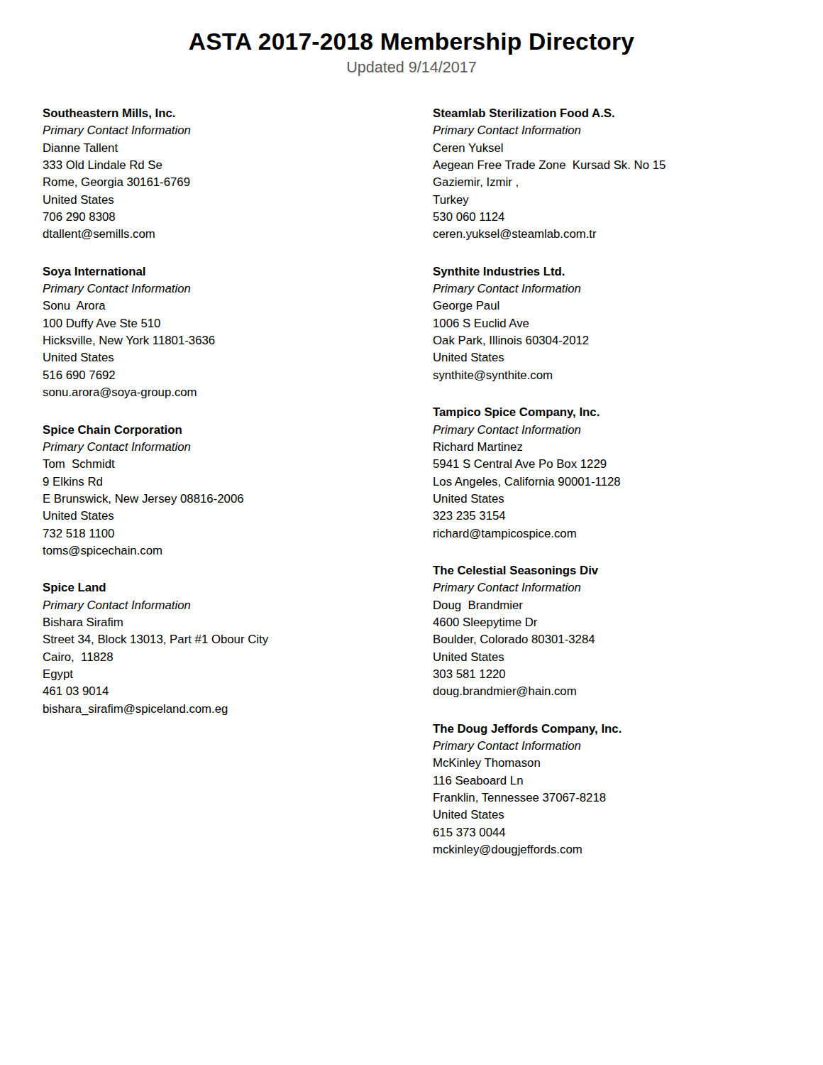ASTA 2017-2018 Membership Directory
Updated 9/14/2017
Southeastern Mills, Inc.
Primary Contact Information
Dianne Tallent
333 Old Lindale Rd Se
Rome, Georgia 30161-6769
United States
706 290 8308
dtallent@semills.com
Soya International
Primary Contact Information
Sonu Arora
100 Duffy Ave Ste 510
Hicksville, New York 11801-3636
United States
516 690 7692
sonu.arora@soya-group.com
Spice Chain Corporation
Primary Contact Information
Tom Schmidt
9 Elkins Rd
E Brunswick, New Jersey 08816-2006
United States
732 518 1100
toms@spicechain.com
Spice Land
Primary Contact Information
Bishara Sirafim
Street 34, Block 13013, Part #1 Obour City
Cairo, 11828
Egypt
461 03 9014
bishara_sirafim@spiceland.com.eg
Steamlab Sterilization Food A.S.
Primary Contact Information
Ceren Yuksel
Aegean Free Trade Zone Kursad Sk. No 15
Gaziemir, Izmir ,
Turkey
530 060 1124
ceren.yuksel@steamlab.com.tr
Synthite Industries Ltd.
Primary Contact Information
George Paul
1006 S Euclid Ave
Oak Park, Illinois 60304-2012
United States
synthite@synthite.com
Tampico Spice Company, Inc.
Primary Contact Information
Richard Martinez
5941 S Central Ave Po Box 1229
Los Angeles, California 90001-1128
United States
323 235 3154
richard@tampicospice.com
The Celestial Seasonings Div
Primary Contact Information
Doug Brandmier
4600 Sleepytime Dr
Boulder, Colorado 80301-3284
United States
303 581 1220
doug.brandmier@hain.com
The Doug Jeffords Company, Inc.
Primary Contact Information
McKinley Thomason
116 Seaboard Ln
Franklin, Tennessee 37067-8218
United States
615 373 0044
mckinley@dougjeffords.com